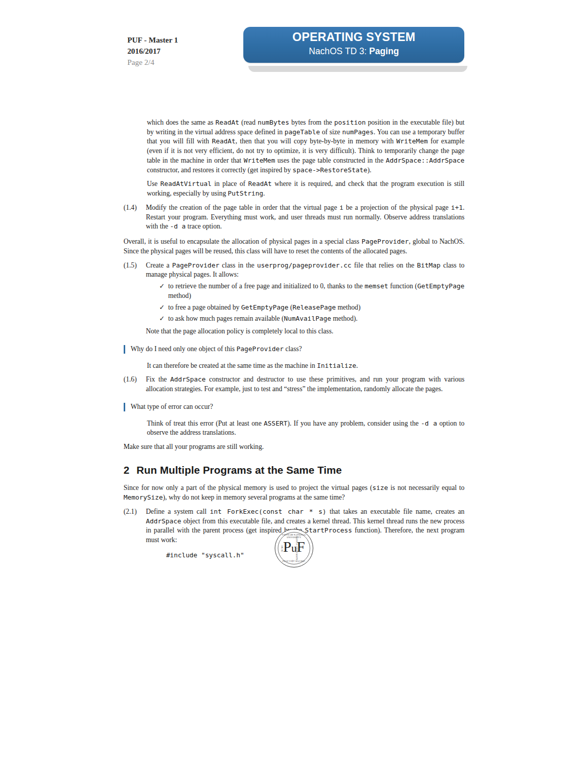PUF - Master 1
2016/2017
Page 2/4
OPERATING SYSTEM
NachOS TD 3: Paging
which does the same as ReadAt (read numBytes bytes from the position position in the executable file) but by writing in the virtual address space defined in pageTable of size numPages. You can use a temporary buffer that you will fill with ReadAt, then that you will copy byte-by-byte in memory with WriteMem for example (even if it is not very efficient, do not try to optimize, it is very difficult). Think to temporarily change the page table in the machine in order that WriteMem uses the page table constructed in the AddrSpace::AddrSpace constructor, and restores it correctly (get inspired by space->RestoreState).
Use ReadAtVirtual in place of ReadAt where it is required, and check that the program execution is still working, especially by using PutString.
(1.4)
Modify the creation of the page table in order that the virtual page i be a projection of the physical page i+1. Restart your program. Everything must work, and user threads must run normally. Observe address translations with the -d a trace option.
Overall, it is useful to encapsulate the allocation of physical pages in a special class PageProvider, global to NachOS. Since the physical pages will be reused, this class will have to reset the contents of the allocated pages.
(1.5)
Create a PageProvider class in the userprog/pageprovider.cc file that relies on the BitMap class to manage physical pages. It allows:
to retrieve the number of a free page and initialized to 0, thanks to the memset function (GetEmptyPage method)
to free a page obtained by GetEmptyPage (ReleasePage method)
to ask how much pages remain available (NumAvailPage method).
Note that the page allocation policy is completely local to this class.
Why do I need only one object of this PageProvider class?
It can therefore be created at the same time as the machine in Initialize.
(1.6)
Fix the AddrSpace constructor and destructor to use these primitives, and run your program with various allocation strategies. For example, just to test and “stress” the implementation, randomly allocate the pages.
What type of error can occur?
Think of treat this error (Put at least one ASSERT). If you have any problem, consider using the -d a option to observe the address translations.
Make sure that all your programs are still working.
2 Run Multiple Programs at the Same Time
Since for now only a part of the physical memory is used to project the virtual pages (size is not necessarily equal to MemorySize), why do not keep in memory several programs at the same time?
(2.1)
Define a system call int ForkExec(const char * s) that takes an executable file name, creates an AddrSpace object from this executable file, and creates a kernel thread. This kernel thread runs the new process in parallel with the parent process (get inspired by the StartProcess function). Therefore, the next program must work:
#include "syscall.h"
VIETNAM NATIONAL UNIVERSITY
PHÁP VIỆT ĐẠI HỌC
HCMC
FRENCH UNIVERSITY
Pu F